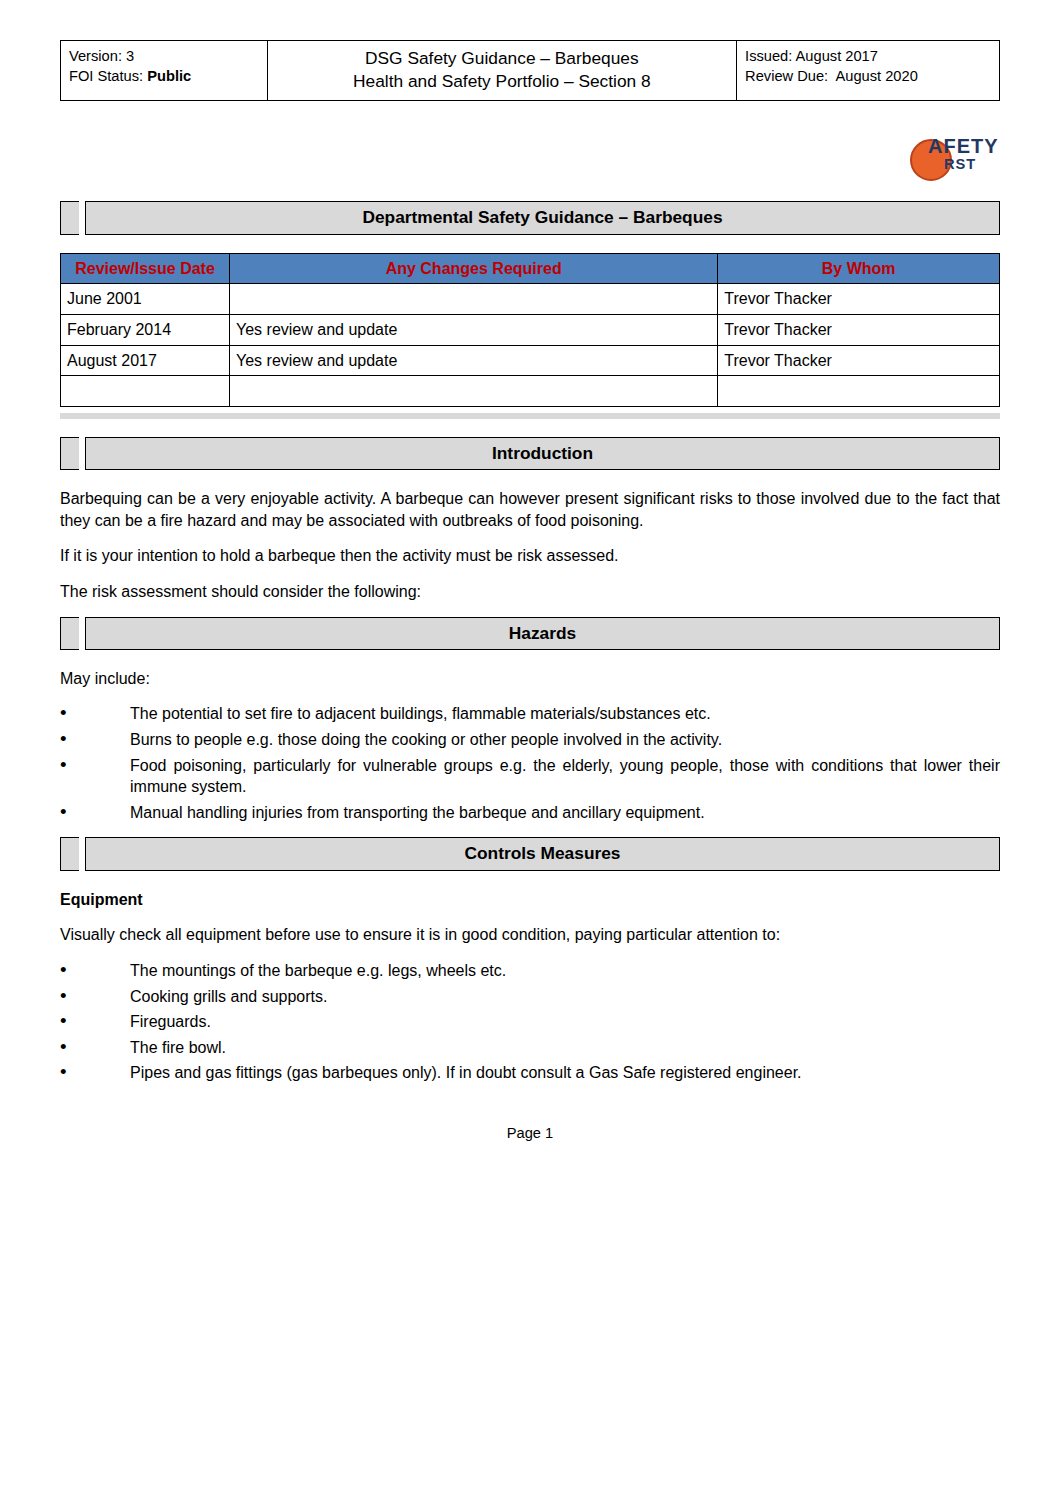| Version: 3 FOI Status: Public | DSG Safety Guidance – Barbeques Health and Safety Portfolio – Section 8 | Issued: August 2017 Review Due: August 2020 |
AFETY RST
Departmental Safety Guidance – Barbeques
| Review/Issue Date | Any Changes Required | By Whom |
| --- | --- | --- |
| June 2001 | | Trevor Thacker |
| February 2014 | Yes review and update | Trevor Thacker |
| August 2017 | Yes review and update | Trevor Thacker |
Introduction
Barbequing can be a very enjoyable activity. A barbeque can however present significant risks to those involved due to the fact that they can be a fire hazard and may be associated with outbreaks of food poisoning.
If it is your intention to hold a barbeque then the activity must be risk assessed.
The risk assessment should consider the following:
Hazards
May include:
The potential to set fire to adjacent buildings, flammable materials/substances etc.
Burns to people e.g. those doing the cooking or other people involved in the activity.
Food poisoning, particularly for vulnerable groups e.g. the elderly, young people, those with conditions that lower their immune system.
Manual handling injuries from transporting the barbeque and ancillary equipment.
Controls Measures
Equipment
Visually check all equipment before use to ensure it is in good condition, paying particular attention to:
The mountings of the barbeque e.g. legs, wheels etc.
Cooking grills and supports.
Fireguards.
The fire bowl.
Pipes and gas fittings (gas barbeques only). If in doubt consult a Gas Safe registered engineer.
Page 1